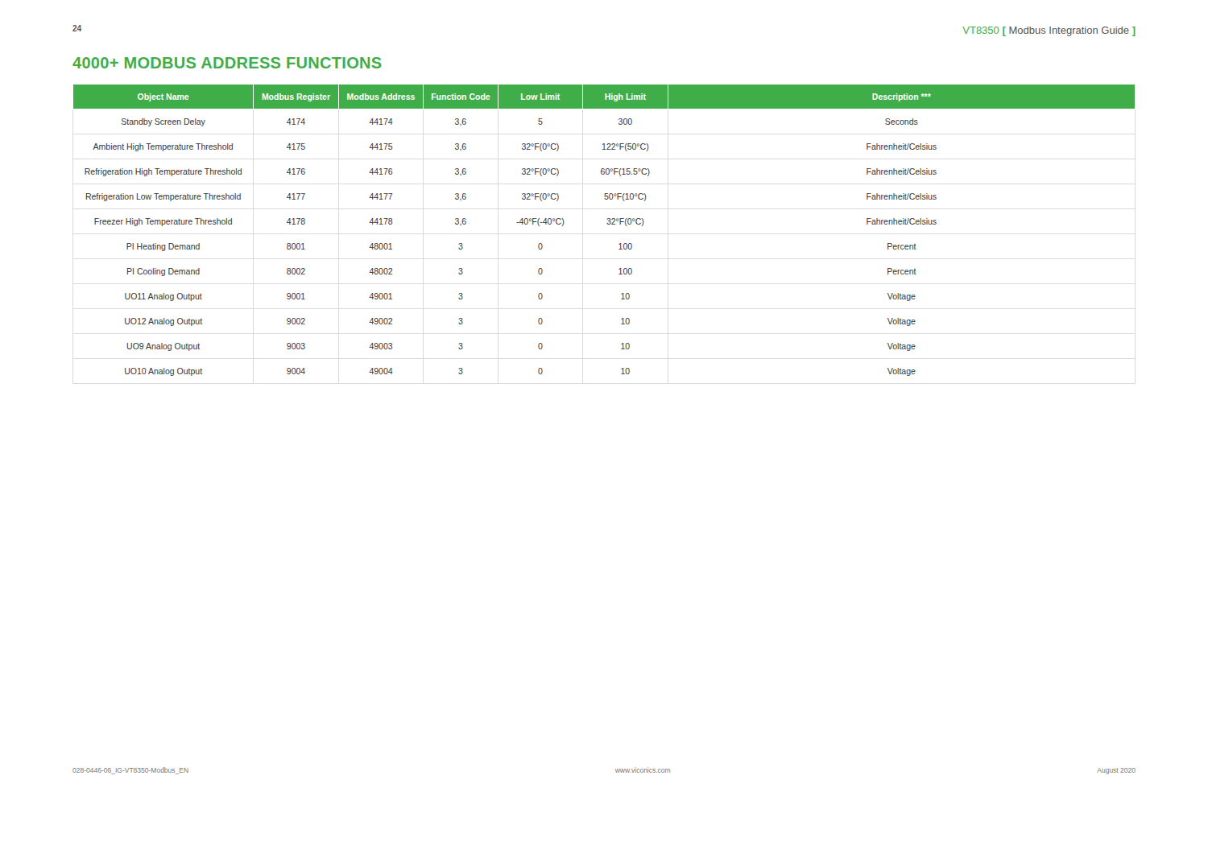24
VT8350 [ Modbus Integration Guide ]
4000+ MODBUS ADDRESS FUNCTIONS
| Object Name | Modbus Register | Modbus Address | Function Code | Low Limit | High Limit | Description *** |
| --- | --- | --- | --- | --- | --- | --- |
| Standby Screen Delay | 4174 | 44174 | 3,6 | 5 | 300 | Seconds |
| Ambient High Temperature Threshold | 4175 | 44175 | 3,6 | 32°F(0°C) | 122°F(50°C) | Fahrenheit/Celsius |
| Refrigeration High Temperature Threshold | 4176 | 44176 | 3,6 | 32°F(0°C) | 60°F(15.5°C) | Fahrenheit/Celsius |
| Refrigeration Low Temperature Threshold | 4177 | 44177 | 3,6 | 32°F(0°C) | 50°F(10°C) | Fahrenheit/Celsius |
| Freezer High Temperature Threshold | 4178 | 44178 | 3,6 | -40°F(-40°C) | 32°F(0°C) | Fahrenheit/Celsius |
| PI Heating Demand | 8001 | 48001 | 3 | 0 | 100 | Percent |
| PI Cooling Demand | 8002 | 48002 | 3 | 0 | 100 | Percent |
| UO11 Analog Output | 9001 | 49001 | 3 | 0 | 10 | Voltage |
| UO12 Analog Output | 9002 | 49002 | 3 | 0 | 10 | Voltage |
| UO9 Analog Output | 9003 | 49003 | 3 | 0 | 10 | Voltage |
| UO10 Analog Output | 9004 | 49004 | 3 | 0 | 10 | Voltage |
028-0446-06_IG-VT8350-Modbus_EN
www.viconics.com
August 2020